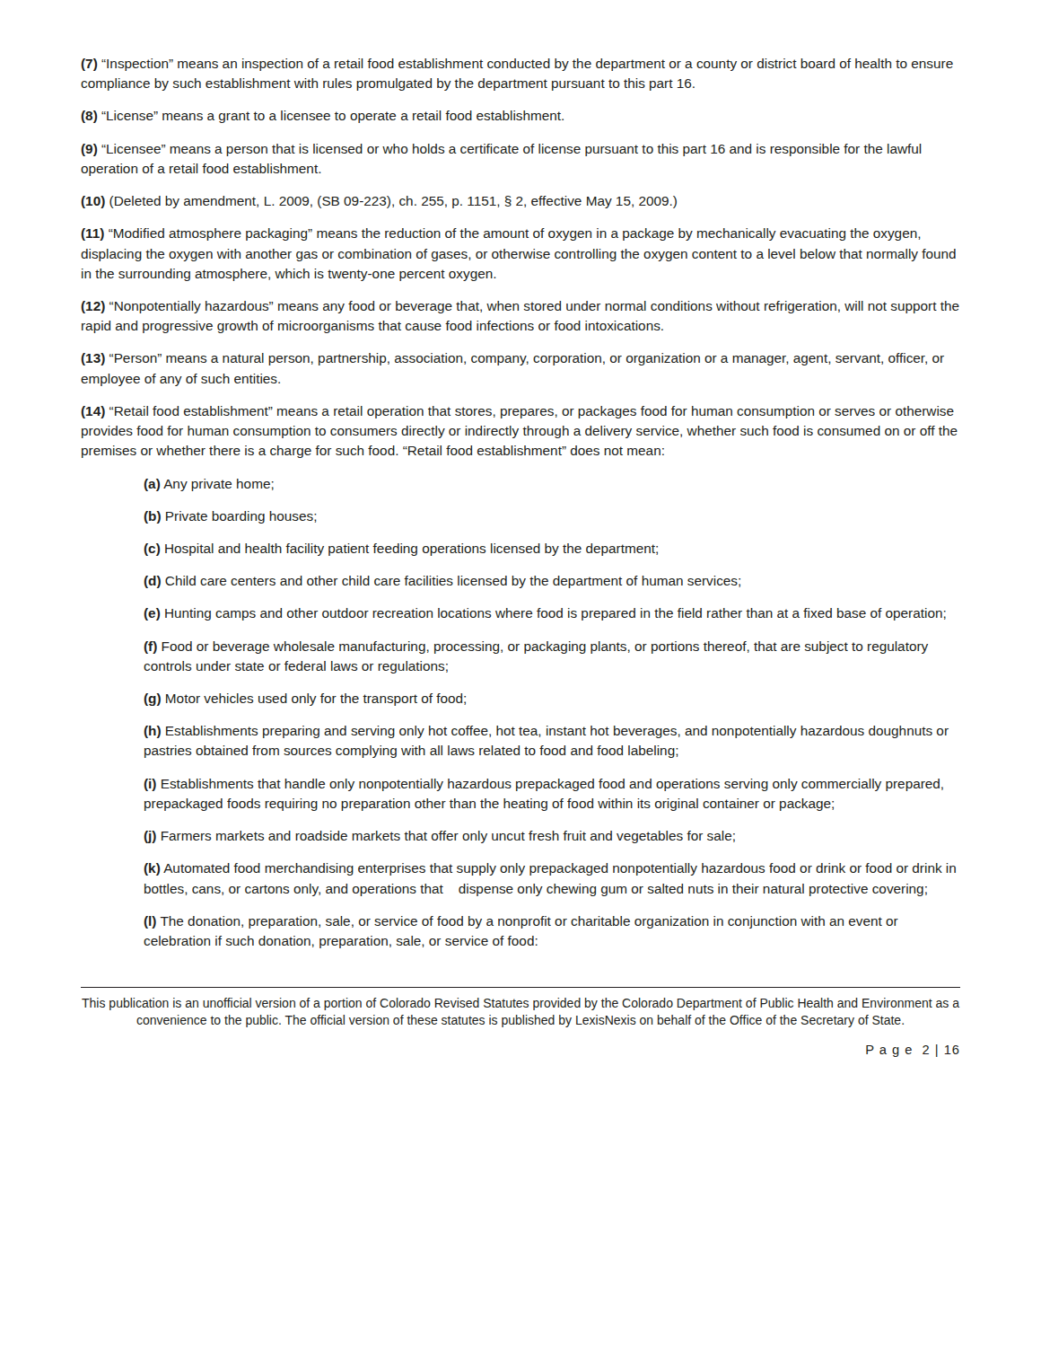(7) “Inspection” means an inspection of a retail food establishment conducted by the department or a county or district board of health to ensure compliance by such establishment with rules promulgated by the department pursuant to this part 16.
(8) “License” means a grant to a licensee to operate a retail food establishment.
(9) “Licensee” means a person that is licensed or who holds a certificate of license pursuant to this part 16 and is responsible for the lawful operation of a retail food establishment.
(10) (Deleted by amendment, L. 2009, (SB 09-223), ch. 255, p. 1151, § 2, effective May 15, 2009.)
(11) “Modified atmosphere packaging” means the reduction of the amount of oxygen in a package by mechanically evacuating the oxygen, displacing the oxygen with another gas or combination of gases, or otherwise controlling the oxygen content to a level below that normally found in the surrounding atmosphere, which is twenty-one percent oxygen.
(12) “Nonpotentially hazardous” means any food or beverage that, when stored under normal conditions without refrigeration, will not support the rapid and progressive growth of microorganisms that cause food infections or food intoxications.
(13) “Person” means a natural person, partnership, association, company, corporation, or organization or a manager, agent, servant, officer, or employee of any of such entities.
(14) “Retail food establishment” means a retail operation that stores, prepares, or packages food for human consumption or serves or otherwise provides food for human consumption to consumers directly or indirectly through a delivery service, whether such food is consumed on or off the premises or whether there is a charge for such food. “Retail food establishment” does not mean:
(a) Any private home;
(b) Private boarding houses;
(c) Hospital and health facility patient feeding operations licensed by the department;
(d) Child care centers and other child care facilities licensed by the department of human services;
(e) Hunting camps and other outdoor recreation locations where food is prepared in the field rather than at a fixed base of operation;
(f) Food or beverage wholesale manufacturing, processing, or packaging plants, or portions thereof, that are subject to regulatory controls under state or federal laws or regulations;
(g) Motor vehicles used only for the transport of food;
(h) Establishments preparing and serving only hot coffee, hot tea, instant hot beverages, and nonpotentially hazardous doughnuts or pastries obtained from sources complying with all laws related to food and food labeling;
(i) Establishments that handle only nonpotentially hazardous prepackaged food and operations serving only commercially prepared, prepackaged foods requiring no preparation other than the heating of food within its original container or package;
(j) Farmers markets and roadside markets that offer only uncut fresh fruit and vegetables for sale;
(k) Automated food merchandising enterprises that supply only prepackaged nonpotentially hazardous food or drink or food or drink in bottles, cans, or cartons only, and operations that dispense only chewing gum or salted nuts in their natural protective covering;
(l) The donation, preparation, sale, or service of food by a nonprofit or charitable organization in conjunction with an event or celebration if such donation, preparation, sale, or service of food:
This publication is an unofficial version of a portion of Colorado Revised Statutes provided by the Colorado Department of Public Health and Environment as a convenience to the public. The official version of these statutes is published by LexisNexis on behalf of the Office of the Secretary of State.
P a g e 2 | 16